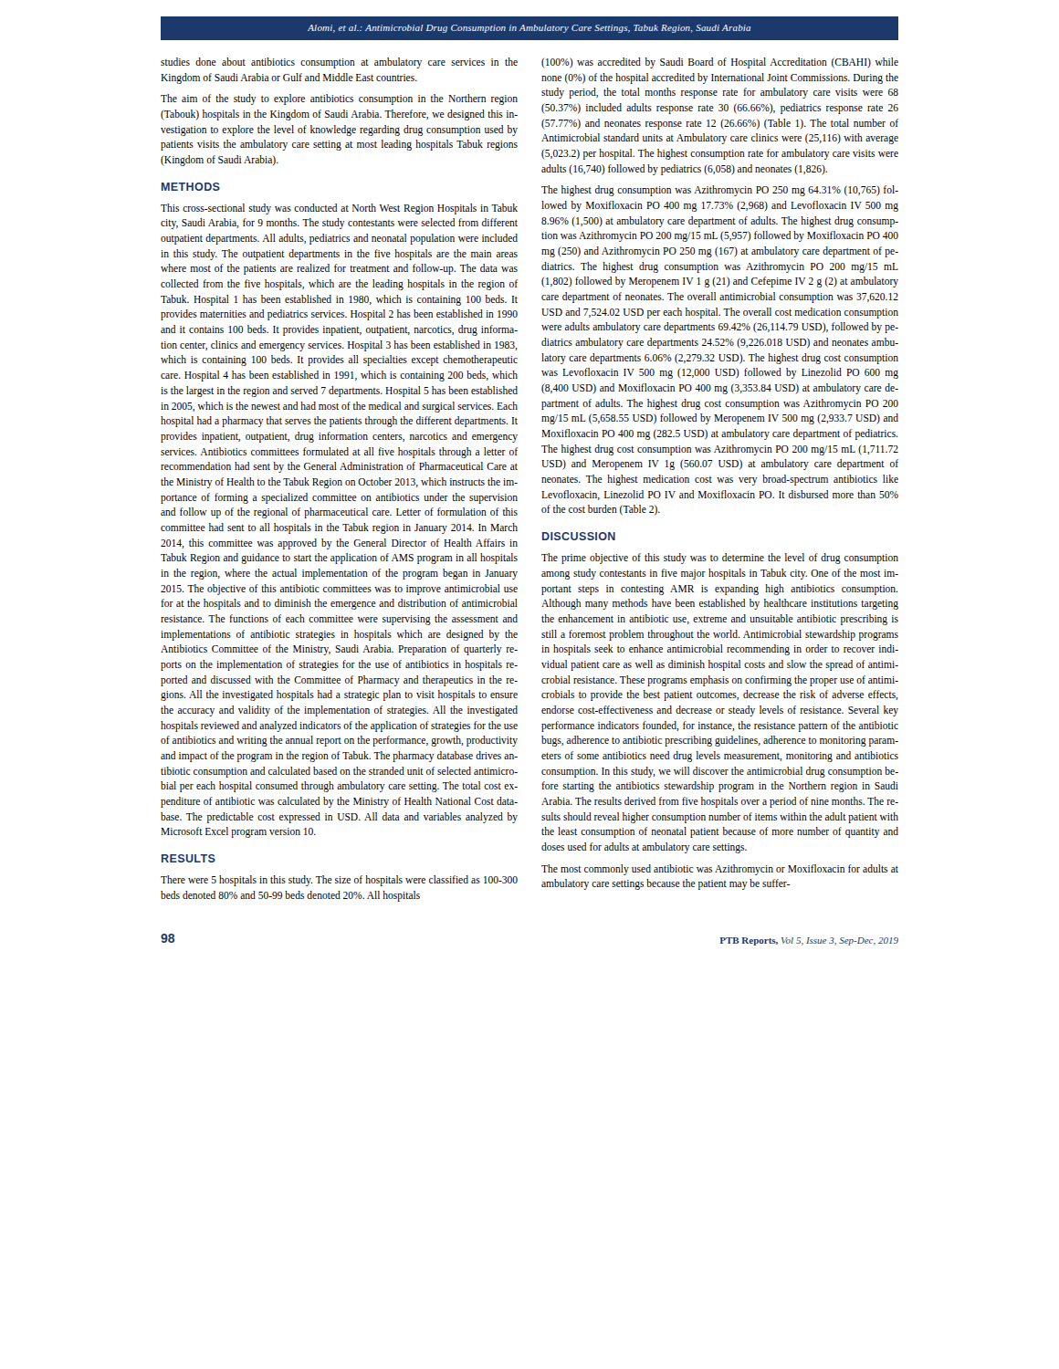Alomi, et al.: Antimicrobial Drug Consumption in Ambulatory Care Settings, Tabuk Region, Saudi Arabia
studies done about antibiotics consumption at ambulatory care services in the Kingdom of Saudi Arabia or Gulf and Middle East countries.
The aim of the study to explore antibiotics consumption in the Northern region (Tabouk) hospitals in the Kingdom of Saudi Arabia. Therefore, we designed this investigation to explore the level of knowledge regarding drug consumption used by patients visits the ambulatory care setting at most leading hospitals Tabuk regions (Kingdom of Saudi Arabia).
METHODS
This cross-sectional study was conducted at North West Region Hospitals in Tabuk city, Saudi Arabia, for 9 months. The study contestants were selected from different outpatient departments. All adults, pediatrics and neonatal population were included in this study. The outpatient departments in the five hospitals are the main areas where most of the patients are realized for treatment and follow-up. The data was collected from the five hospitals, which are the leading hospitals in the region of Tabuk. Hospital 1 has been established in 1980, which is containing 100 beds. It provides maternities and pediatrics services. Hospital 2 has been established in 1990 and it contains 100 beds. It provides inpatient, outpatient, narcotics, drug information center, clinics and emergency services. Hospital 3 has been established in 1983, which is containing 100 beds. It provides all specialties except chemotherapeutic care. Hospital 4 has been established in 1991, which is containing 200 beds, which is the largest in the region and served 7 departments. Hospital 5 has been established in 2005, which is the newest and had most of the medical and surgical services. Each hospital had a pharmacy that serves the patients through the different departments. It provides inpatient, outpatient, drug information centers, narcotics and emergency services. Antibiotics committees formulated at all five hospitals through a letter of recommendation had sent by the General Administration of Pharmaceutical Care at the Ministry of Health to the Tabuk Region on October 2013, which instructs the importance of forming a specialized committee on antibiotics under the supervision and follow up of the regional of pharmaceutical care. Letter of formulation of this committee had sent to all hospitals in the Tabuk region in January 2014. In March 2014, this committee was approved by the General Director of Health Affairs in Tabuk Region and guidance to start the application of AMS program in all hospitals in the region, where the actual implementation of the program began in January 2015. The objective of this antibiotic committees was to improve antimicrobial use for at the hospitals and to diminish the emergence and distribution of antimicrobial resistance. The functions of each committee were supervising the assessment and implementations of antibiotic strategies in hospitals which are designed by the Antibiotics Committee of the Ministry, Saudi Arabia. Preparation of quarterly reports on the implementation of strategies for the use of antibiotics in hospitals reported and discussed with the Committee of Pharmacy and therapeutics in the regions. All the investigated hospitals had a strategic plan to visit hospitals to ensure the accuracy and validity of the implementation of strategies. All the investigated hospitals reviewed and analyzed indicators of the application of strategies for the use of antibiotics and writing the annual report on the performance, growth, productivity and impact of the program in the region of Tabuk. The pharmacy database drives antibiotic consumption and calculated based on the stranded unit of selected antimicrobial per each hospital consumed through ambulatory care setting. The total cost expenditure of antibiotic was calculated by the Ministry of Health National Cost database. The predictable cost expressed in USD. All data and variables analyzed by Microsoft Excel program version 10.
RESULTS
There were 5 hospitals in this study. The size of hospitals were classified as 100-300 beds denoted 80% and 50-99 beds denoted 20%. All hospitals
(100%) was accredited by Saudi Board of Hospital Accreditation (CBAHI) while none (0%) of the hospital accredited by International Joint Commissions. During the study period, the total months response rate for ambulatory care visits were 68 (50.37%) included adults response rate 30 (66.66%), pediatrics response rate 26 (57.77%) and neonates response rate 12 (26.66%) (Table 1). The total number of Antimicrobial standard units at Ambulatory care clinics were (25,116) with average (5,023.2) per hospital. The highest consumption rate for ambulatory care visits were adults (16,740) followed by pediatrics (6,058) and neonates (1,826).
The highest drug consumption was Azithromycin PO 250 mg 64.31% (10,765) followed by Moxifloxacin PO 400 mg 17.73% (2,968) and Levofloxacin IV 500 mg 8.96% (1,500) at ambulatory care department of adults. The highest drug consumption was Azithromycin PO 200 mg/15 mL (5,957) followed by Moxifloxacin PO 400 mg (250) and Azithromycin PO 250 mg (167) at ambulatory care department of pediatrics. The highest drug consumption was Azithromycin PO 200 mg/15 mL (1,802) followed by Meropenem IV 1 g (21) and Cefepime IV 2 g (2) at ambulatory care department of neonates. The overall antimicrobial consumption was 37,620.12 USD and 7,524.02 USD per each hospital. The overall cost medication consumption were adults ambulatory care departments 69.42% (26,114.79 USD), followed by pediatrics ambulatory care departments 24.52% (9,226.018 USD) and neonates ambulatory care departments 6.06% (2,279.32 USD). The highest drug cost consumption was Levofloxacin IV 500 mg (12,000 USD) followed by Linezolid PO 600 mg (8,400 USD) and Moxifloxacin PO 400 mg (3,353.84 USD) at ambulatory care department of adults. The highest drug cost consumption was Azithromycin PO 200 mg/15 mL (5,658.55 USD) followed by Meropenem IV 500 mg (2,933.7 USD) and Moxifloxacin PO 400 mg (282.5 USD) at ambulatory care department of pediatrics. The highest drug cost consumption was Azithromycin PO 200 mg/15 mL (1,711.72 USD) and Meropenem IV 1g (560.07 USD) at ambulatory care department of neonates. The highest medication cost was very broad-spectrum antibiotics like Levofloxacin, Linezolid PO IV and Moxifloxacin PO. It disbursed more than 50% of the cost burden (Table 2).
DISCUSSION
The prime objective of this study was to determine the level of drug consumption among study contestants in five major hospitals in Tabuk city. One of the most important steps in contesting AMR is expanding high antibiotics consumption. Although many methods have been established by healthcare institutions targeting the enhancement in antibiotic use, extreme and unsuitable antibiotic prescribing is still a foremost problem throughout the world. Antimicrobial stewardship programs in hospitals seek to enhance antimicrobial recommending in order to recover individual patient care as well as diminish hospital costs and slow the spread of antimicrobial resistance. These programs emphasis on confirming the proper use of antimicrobials to provide the best patient outcomes, decrease the risk of adverse effects, endorse cost-effectiveness and decrease or steady levels of resistance. Several key performance indicators founded, for instance, the resistance pattern of the antibiotic bugs, adherence to antibiotic prescribing guidelines, adherence to monitoring parameters of some antibiotics need drug levels measurement, monitoring and antibiotics consumption. In this study, we will discover the antimicrobial drug consumption before starting the antibiotics stewardship program in the Northern region in Saudi Arabia. The results derived from five hospitals over a period of nine months. The results should reveal higher consumption number of items within the adult patient with the least consumption of neonatal patient because of more number of quantity and doses used for adults at ambulatory care settings.
The most commonly used antibiotic was Azithromycin or Moxifloxacin for adults at ambulatory care settings because the patient may be suffer-
98
PTB Reports, Vol 5, Issue 3, Sep-Dec, 2019